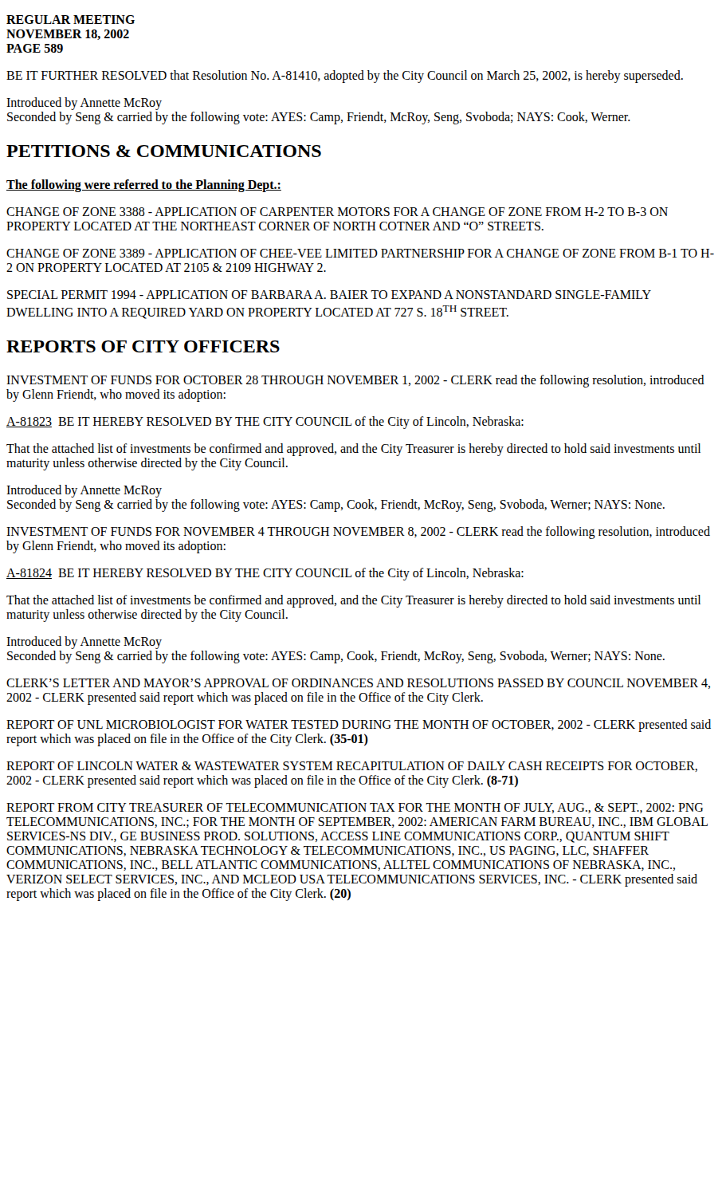REGULAR MEETING
NOVEMBER 18, 2002
PAGE 589
BE IT FURTHER RESOLVED that Resolution No. A-81410, adopted by the City Council on March 25, 2002, is hereby superseded.
Introduced by Annette McRoy
Seconded by Seng & carried by the following vote: AYES: Camp, Friendt, McRoy, Seng, Svoboda; NAYS: Cook, Werner.
PETITIONS & COMMUNICATIONS
The following were referred to the Planning Dept.:
CHANGE OF ZONE 3388 - APPLICATION OF CARPENTER MOTORS FOR A CHANGE OF ZONE FROM H-2 TO B-3 ON PROPERTY LOCATED AT THE NORTHEAST CORNER OF NORTH COTNER AND “O” STREETS.
CHANGE OF ZONE 3389 - APPLICATION OF CHEE-VEE LIMITED PARTNERSHIP FOR A CHANGE OF ZONE FROM B-1 TO H-2 ON PROPERTY LOCATED AT 2105 & 2109 HIGHWAY 2.
SPECIAL PERMIT 1994 - APPLICATION OF BARBARA A. BAIER TO EXPAND A NONSTANDARD SINGLE-FAMILY DWELLING INTO A REQUIRED YARD ON PROPERTY LOCATED AT 727 S. 18TH STREET.
REPORTS OF CITY OFFICERS
INVESTMENT OF FUNDS FOR OCTOBER 28 THROUGH NOVEMBER 1, 2002 - CLERK read the following resolution, introduced by Glenn Friendt, who moved its adoption:
A-81823 BE IT HEREBY RESOLVED BY THE CITY COUNCIL of the City of Lincoln, Nebraska:
That the attached list of investments be confirmed and approved, and the City Treasurer is hereby directed to hold said investments until maturity unless otherwise directed by the City Council.
Introduced by Annette McRoy
Seconded by Seng & carried by the following vote: AYES: Camp, Cook, Friendt, McRoy, Seng, Svoboda, Werner; NAYS: None.
INVESTMENT OF FUNDS FOR NOVEMBER 4 THROUGH NOVEMBER 8, 2002 - CLERK read the following resolution, introduced by Glenn Friendt, who moved its adoption:
A-81824 BE IT HEREBY RESOLVED BY THE CITY COUNCIL of the City of Lincoln, Nebraska:
That the attached list of investments be confirmed and approved, and the City Treasurer is hereby directed to hold said investments until maturity unless otherwise directed by the City Council.
Introduced by Annette McRoy
Seconded by Seng & carried by the following vote: AYES: Camp, Cook, Friendt, McRoy, Seng, Svoboda, Werner; NAYS: None.
CLERK’S LETTER AND MAYOR’S APPROVAL OF ORDINANCES AND RESOLUTIONS PASSED BY COUNCIL NOVEMBER 4, 2002 - CLERK presented said report which was placed on file in the Office of the City Clerk.
REPORT OF UNL MICROBIOLOGIST FOR WATER TESTED DURING THE MONTH OF OCTOBER, 2002 - CLERK presented said report which was placed on file in the Office of the City Clerk. (35-01)
REPORT OF LINCOLN WATER & WASTEWATER SYSTEM RECAPITULATION OF DAILY CASH RECEIPTS FOR OCTOBER, 2002 - CLERK presented said report which was placed on file in the Office of the City Clerk. (8-71)
REPORT FROM CITY TREASURER OF TELECOMMUNICATION TAX FOR THE MONTH OF JULY, AUG., & SEPT., 2002: PNG TELECOMMUNICATIONS, INC.; FOR THE MONTH OF SEPTEMBER, 2002: AMERICAN FARM BUREAU, INC., IBM GLOBAL SERVICES-NS DIV., GE BUSINESS PROD. SOLUTIONS, ACCESS LINE COMMUNICATIONS CORP., QUANTUM SHIFT COMMUNICATIONS, NEBRASKA TECHNOLOGY & TELECOMMUNICATIONS, INC., US PAGING, LLC, SHAFFER COMMUNICATIONS, INC., BELL ATLANTIC COMMUNICATIONS, ALLTEL COMMUNICATIONS OF NEBRASKA, INC., VERIZON SELECT SERVICES, INC., AND MCLEOD USA TELECOMMUNICATIONS SERVICES, INC. - CLERK presented said report which was placed on file in the Office of the City Clerk. (20)